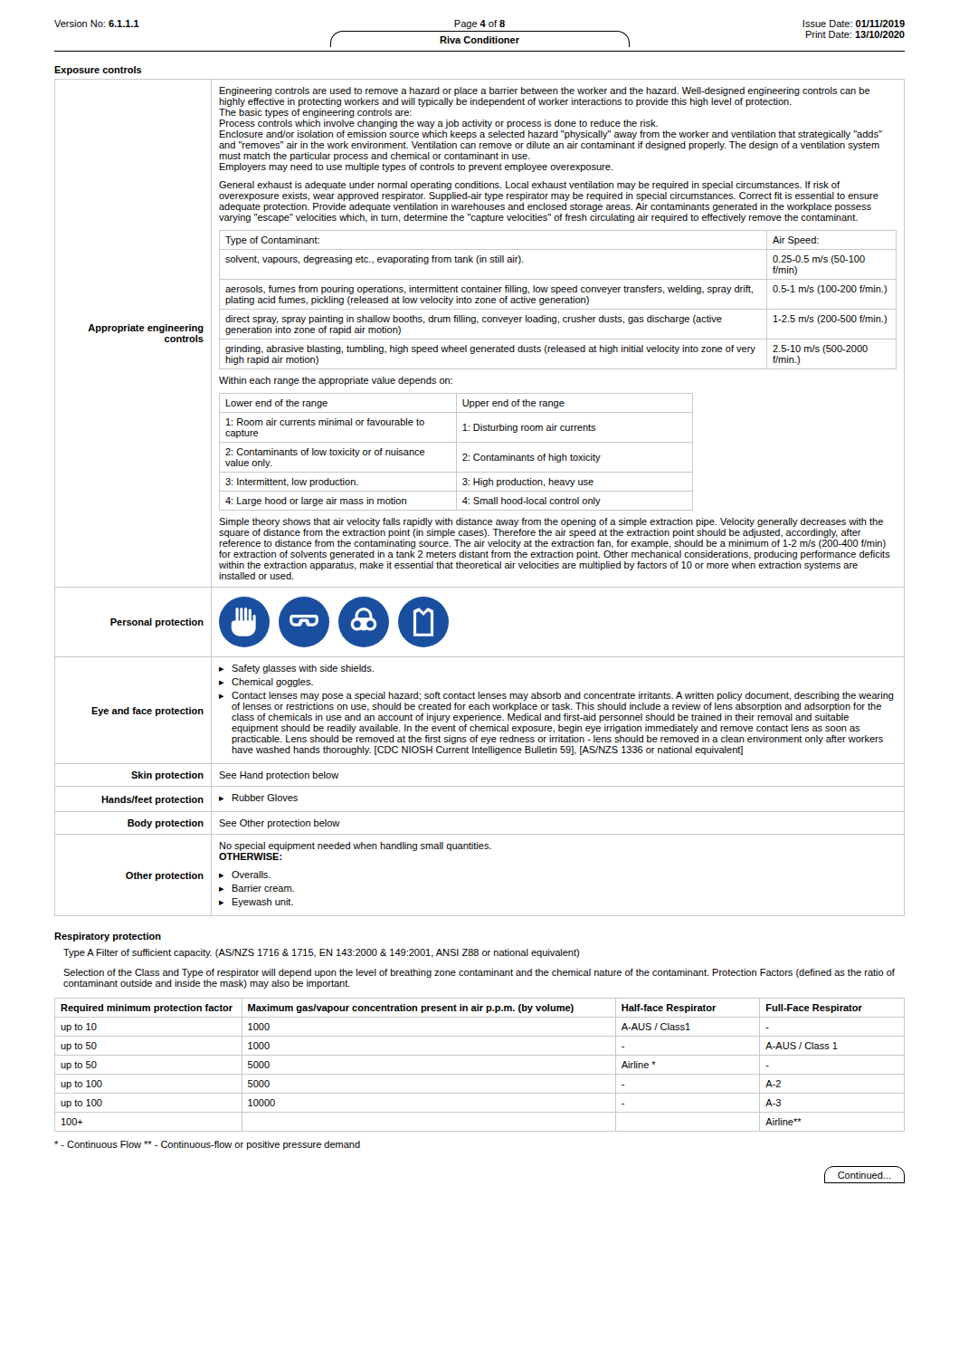Version No: 6.1.1.1
Page 4 of 8
Riva Conditioner
Issue Date: 01/11/2019
Print Date: 13/10/2020
Exposure controls
| Appropriate engineering controls | Engineering controls are used to remove a hazard or place a barrier between the worker and the hazard. Well-designed engineering controls can be highly effective in protecting workers and will typically be independent of worker interactions to provide this high level of protection. The basic types of engineering controls are: Process controls which involve changing the way a job activity or process is done to reduce the risk. Enclosure and/or isolation of emission source which keeps a selected hazard "physically" away from the worker and ventilation that strategically "adds" and "removes" air in the work environment. Ventilation can remove or dilute an air contaminant if designed properly. The design of a ventilation system must match the particular process and chemical or contaminant in use. Employers may need to use multiple types of controls to prevent employee overexposure. General exhaust is adequate under normal operating conditions. Local exhaust ventilation may be required in special circumstances. If risk of overexposure exists, wear approved respirator. Supplied-air type respirator may be required in special circumstances. Correct fit is essential to ensure adequate protection. Provide adequate ventilation in warehouses and enclosed storage areas. Air contaminants generated in the workplace possess varying "escape" velocities which, in turn, determine the "capture velocities" of fresh circulating air required to effectively remove the contaminant. / Type of Contaminant: / Air Speed: / / solvent, vapours, degreasing etc., evaporating from tank (in still air). / 0.25-0.5 m/s (50-100 f/min) / / aerosols, fumes from pouring operations, intermittent container filling, low speed conveyer transfers, welding, spray drift, plating acid fumes, pickling (released at low velocity into zone of active generation) / 0.5-1 m/s (100-200 f/min.) / / direct spray, spray painting in shallow booths, drum filling, conveyer loading, crusher dusts, gas discharge (active generation into zone of rapid air motion) / 1-2.5 m/s (200-500 f/min.) / / grinding, abrasive blasting, tumbling, high speed wheel generated dusts (released at high initial velocity into zone of very high rapid air motion) / 2.5-10 m/s (500-2000 f/min.) / Within each range the appropriate value depends on: / Lower end of the range / Upper end of the range / / 1: Room air currents minimal or favourable to capture / 1: Disturbing room air currents / / 2: Contaminants of low toxicity or of nuisance value only. / 2: Contaminants of high toxicity / / 3: Intermittent, low production. / 3: High production, heavy use / / 4: Large hood or large air mass in motion / 4: Small hood-local control only / Simple theory shows that air velocity falls rapidly with distance away from the opening of a simple extraction pipe. Velocity generally decreases with the square of distance from the extraction point (in simple cases). Therefore the air speed at the extraction point should be adjusted, accordingly, after reference to distance from the contaminating source. The air velocity at the extraction fan, for example, should be a minimum of 1-2 m/s (200-400 f/min) for extraction of solvents generated in a tank 2 meters distant from the extraction point. Other mechanical considerations, producing performance deficits within the extraction apparatus, make it essential that theoretical air velocities are multiplied by factors of 10 or more when extraction systems are installed or used. |
| Personal protection | |
| Eye and face protection | Safety glasses with side shields. Chemical goggles. Contact lenses may pose a special hazard; soft contact lenses may absorb and concentrate irritants. A written policy document, describing the wearing of lenses or restrictions on use, should be created for each workplace or task. This should include a review of lens absorption and adsorption for the class of chemicals in use and an account of injury experience. Medical and first-aid personnel should be trained in their removal and suitable equipment should be readily available. In the event of chemical exposure, begin eye irrigation immediately and remove contact lens as soon as practicable. Lens should be removed at the first signs of eye redness or irritation - lens should be removed in a clean environment only after workers have washed hands thoroughly. [CDC NIOSH Current Intelligence Bulletin 59], [AS/NZS 1336 or national equivalent] |
| Skin protection | See Hand protection below |
| Hands/feet protection | Rubber Gloves |
| Body protection | See Other protection below |
| Other protection | No special equipment needed when handling small quantities. OTHERWISE: Overalls. Barrier cream. Eyewash unit. |
Respiratory protection
Type A Filter of sufficient capacity. (AS/NZS 1716 & 1715, EN 143:2000 & 149:2001, ANSI Z88 or national equivalent)
Selection of the Class and Type of respirator will depend upon the level of breathing zone contaminant and the chemical nature of the contaminant. Protection Factors (defined as the ratio of contaminant outside and inside the mask) may also be important.
| Required minimum protection factor | Maximum gas/vapour concentration present in air p.p.m. (by volume) | Half-face Respirator | Full-Face Respirator |
| --- | --- | --- | --- |
| up to 10 | 1000 | A-AUS / Class1 | - |
| up to 50 | 1000 | - | A-AUS / Class 1 |
| up to 50 | 5000 | Airline * | - |
| up to 100 | 5000 | - | A-2 |
| up to 100 | 10000 | - | A-3 |
| 100+ | | | Airline** |
* - Continuous Flow ** - Continuous-flow or positive pressure demand
Continued...